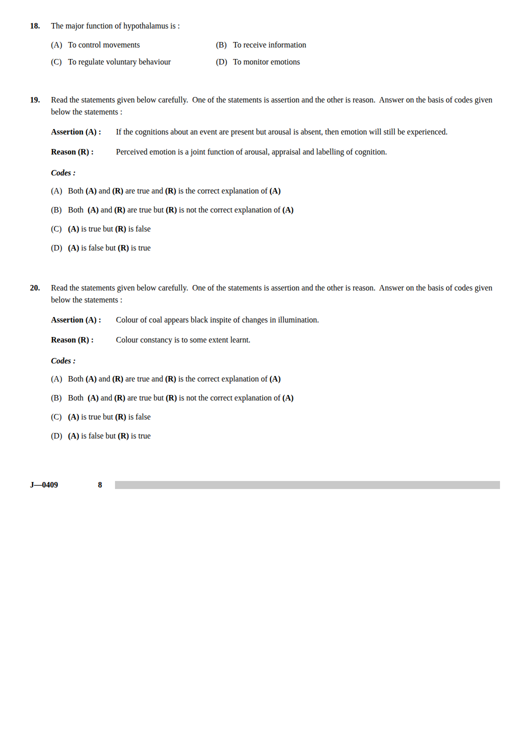18.
The major function of hypothalamus is :
(A) To control movements
(B) To receive information
(C) To regulate voluntary behaviour
(D) To monitor emotions
19.
Read the statements given below carefully. One of the statements is assertion and the other is reason. Answer on the basis of codes given below the statements :
Assertion (A) :
If the cognitions about an event are present but arousal is absent, then emotion will still be experienced.
Reason (R) :
Perceived emotion is a joint function of arousal, appraisal and labelling of cognition.
Codes :
(A) Both (A) and (R) are true and (R) is the correct explanation of (A)
(B) Both (A) and (R) are true but (R) is not the correct explanation of (A)
(C)(A) is true but (R) is false
(D)(A) is false but (R) is true
20.
Read the statements given below carefully. One of the statements is assertion and the other is reason. Answer on the basis of codes given below the statements :
Assertion (A) :
Colour of coal appears black inspite of changes in illumination.
Reason (R) :
Colour constancy is to some extent learnt.
Codes :
(A) Both (A) and (R) are true and (R) is the correct explanation of (A)
(B) Both (A) and (R) are true but (R) is not the correct explanation of (A)
(C)(A) is true but (R) is false
(D)(A) is false but (R) is true
J—0409
8